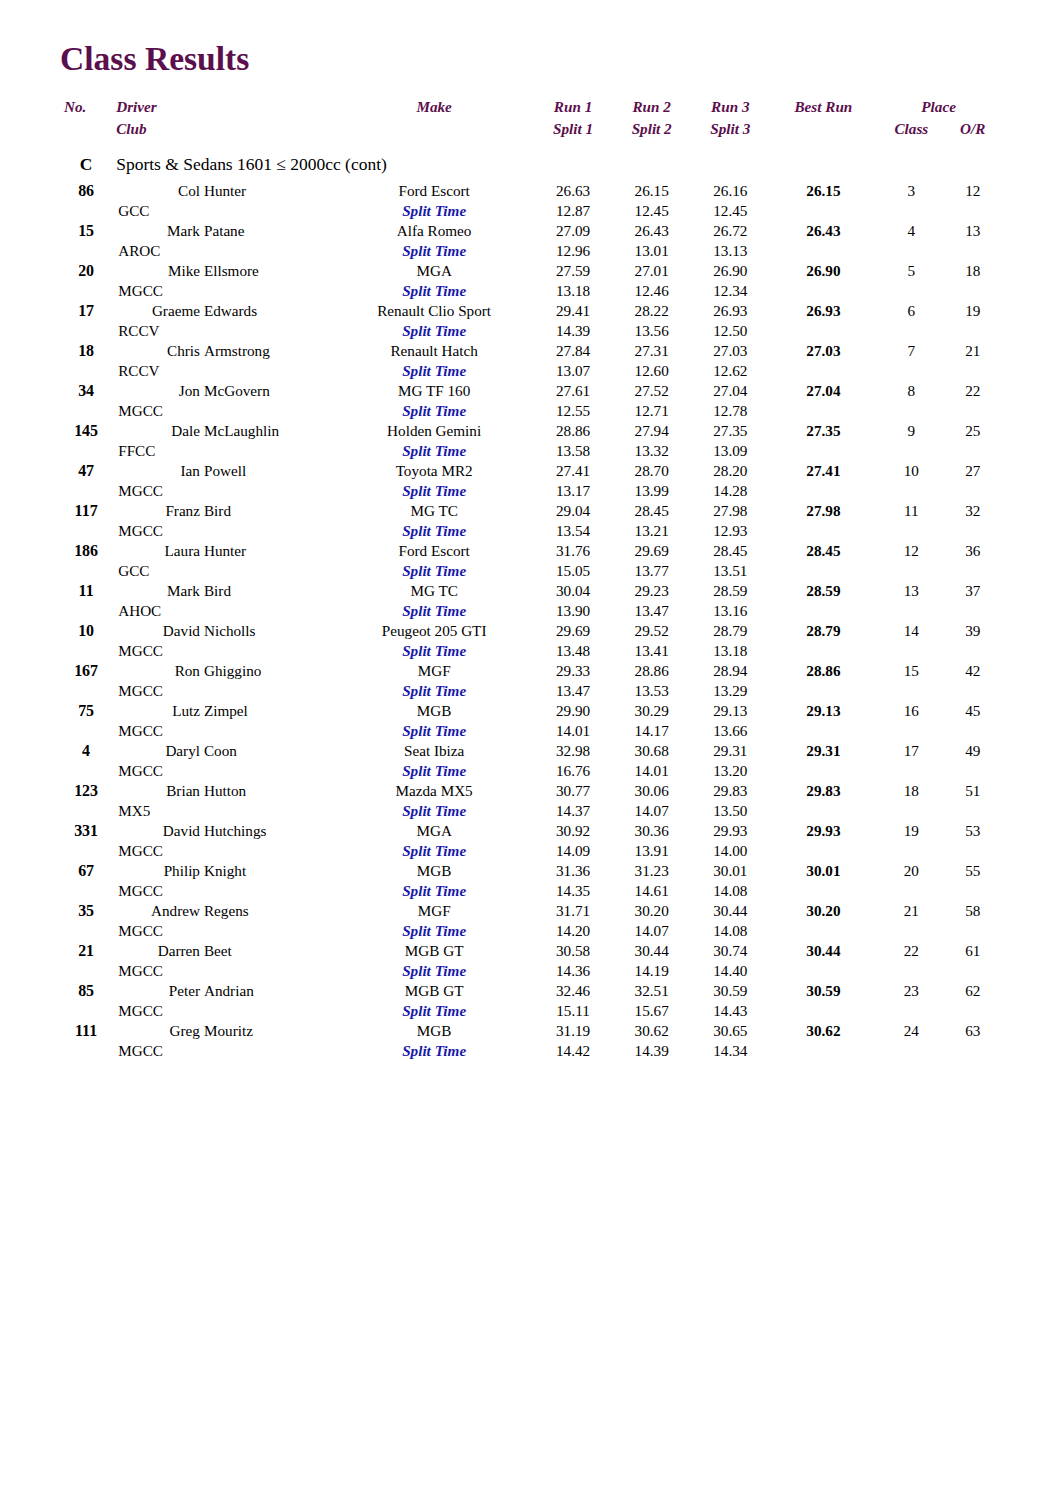Class Results
| No. | Driver | Make | Run 1 | Run 2 | Run 3 | Best Run | Place |
| --- | --- | --- | --- | --- | --- | --- | --- |
| | Club | | Split 1 | Split 2 | Split 3 | | Class | O/R |
| C | Sports & Sedans 1601 ≤ 2000cc (cont) |
| 86 | Col | Hunter | Ford Escort | 26.63 | 26.15 | 26.16 | 26.15 | 3 | 12 |
| GCC | Split Time | 12.87 | 12.45 | 12.45 | | | |
| 15 | Mark | Patane | Alfa Romeo | 27.09 | 26.43 | 26.72 | 26.43 | 4 | 13 |
| AROC | Split Time | 12.96 | 13.01 | 13.13 | | | |
| 20 | Mike | Ellsmore | MGA | 27.59 | 27.01 | 26.90 | 26.90 | 5 | 18 |
| MGCC | Split Time | 13.18 | 12.46 | 12.34 | | | |
| 17 | Graeme | Edwards | Renault Clio Sport | 29.41 | 28.22 | 26.93 | 26.93 | 6 | 19 |
| RCCV | Split Time | 14.39 | 13.56 | 12.50 | | | |
| 18 | Chris | Armstrong | Renault Hatch | 27.84 | 27.31 | 27.03 | 27.03 | 7 | 21 |
| RCCV | Split Time | 13.07 | 12.60 | 12.62 | | | |
| 34 | Jon | McGovern | MG TF 160 | 27.61 | 27.52 | 27.04 | 27.04 | 8 | 22 |
| MGCC | Split Time | 12.55 | 12.71 | 12.78 | | | |
| 145 | Dale | McLaughlin | Holden Gemini | 28.86 | 27.94 | 27.35 | 27.35 | 9 | 25 |
| FFCC | Split Time | 13.58 | 13.32 | 13.09 | | | |
| 47 | Ian | Powell | Toyota MR2 | 27.41 | 28.70 | 28.20 | 27.41 | 10 | 27 |
| MGCC | Split Time | 13.17 | 13.99 | 14.28 | | | |
| 117 | Franz | Bird | MG TC | 29.04 | 28.45 | 27.98 | 27.98 | 11 | 32 |
| MGCC | Split Time | 13.54 | 13.21 | 12.93 | | | |
| 186 | Laura | Hunter | Ford Escort | 31.76 | 29.69 | 28.45 | 28.45 | 12 | 36 |
| GCC | Split Time | 15.05 | 13.77 | 13.51 | | | |
| 11 | Mark | Bird | MG TC | 30.04 | 29.23 | 28.59 | 28.59 | 13 | 37 |
| AHOC | Split Time | 13.90 | 13.47 | 13.16 | | | |
| 10 | David | Nicholls | Peugeot 205 GTI | 29.69 | 29.52 | 28.79 | 28.79 | 14 | 39 |
| MGCC | Split Time | 13.48 | 13.41 | 13.18 | | | |
| 167 | Ron | Ghiggino | MGF | 29.33 | 28.86 | 28.94 | 28.86 | 15 | 42 |
| MGCC | Split Time | 13.47 | 13.53 | 13.29 | | | |
| 75 | Lutz | Zimpel | MGB | 29.90 | 30.29 | 29.13 | 29.13 | 16 | 45 |
| MGCC | Split Time | 14.01 | 14.17 | 13.66 | | | |
| 4 | Daryl | Coon | Seat Ibiza | 32.98 | 30.68 | 29.31 | 29.31 | 17 | 49 |
| MGCC | Split Time | 16.76 | 14.01 | 13.20 | | | |
| 123 | Brian | Hutton | Mazda MX5 | 30.77 | 30.06 | 29.83 | 29.83 | 18 | 51 |
| MX5 | Split Time | 14.37 | 14.07 | 13.50 | | | |
| 331 | David | Hutchings | MGA | 30.92 | 30.36 | 29.93 | 29.93 | 19 | 53 |
| MGCC | Split Time | 14.09 | 13.91 | 14.00 | | | |
| 67 | Philip | Knight | MGB | 31.36 | 31.23 | 30.01 | 30.01 | 20 | 55 |
| MGCC | Split Time | 14.35 | 14.61 | 14.08 | | | |
| 35 | Andrew | Regens | MGF | 31.71 | 30.20 | 30.44 | 30.20 | 21 | 58 |
| MGCC | Split Time | 14.20 | 14.07 | 14.08 | | | |
| 21 | Darren | Beet | MGB GT | 30.58 | 30.44 | 30.74 | 30.44 | 22 | 61 |
| MGCC | Split Time | 14.36 | 14.19 | 14.40 | | | |
| 85 | Peter | Andrian | MGB GT | 32.46 | 32.51 | 30.59 | 30.59 | 23 | 62 |
| MGCC | Split Time | 15.11 | 15.67 | 14.43 | | | |
| 111 | Greg | Mouritz | MGB | 31.19 | 30.62 | 30.65 | 30.62 | 24 | 63 |
| MGCC | Split Time | 14.42 | 14.39 | 14.34 | | | |